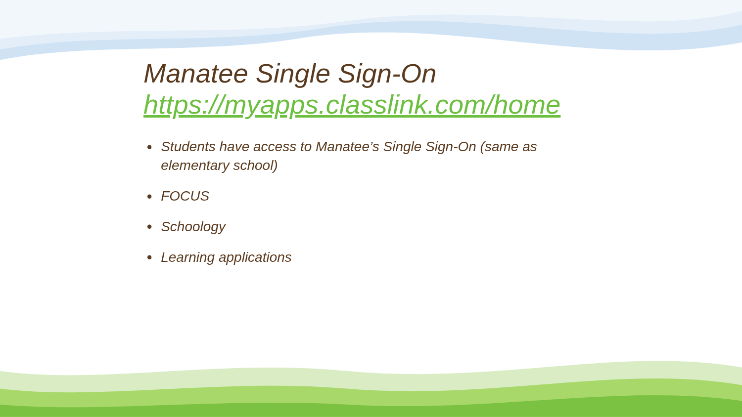Manatee Single Sign-On https://myapps.classlink.com/home
Students have access to Manatee’s Single Sign-On (same as elementary school)
FOCUS
Schoology
Learning applications